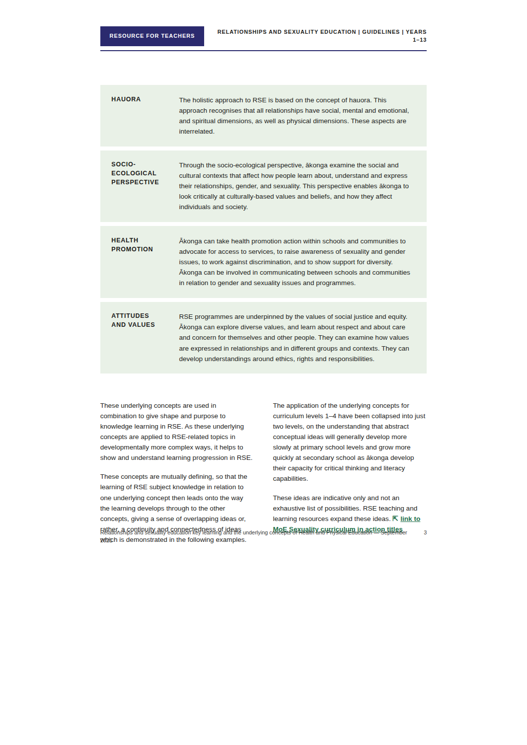RESOURCE FOR TEACHERS
RELATIONSHIPS AND SEXUALITY EDUCATION | GUIDELINES | YEARS 1–13
| HAUORA | The holistic approach to RSE is based on the concept of hauora. This approach recognises that all relationships have social, mental and emotional, and spiritual dimensions, as well as physical dimensions. These aspects are interrelated. |
| SOCIO- ECOLOGICAL PERSPECTIVE | Through the socio-ecological perspective, ākonga examine the social and cultural contexts that affect how people learn about, understand and express their relationships, gender, and sexuality. This perspective enables ākonga to look critically at culturally-based values and beliefs, and how they affect individuals and society. |
| HEALTH PROMOTION | Ākonga can take health promotion action within schools and communities to advocate for access to services, to raise awareness of sexuality and gender issues, to work against discrimination, and to show support for diversity. Ākonga can be involved in communicating between schools and communities in relation to gender and sexuality issues and programmes. |
| ATTITUDES AND VALUES | RSE programmes are underpinned by the values of social justice and equity. Ākonga can explore diverse values, and learn about respect and about care and concern for themselves and other people. They can examine how values are expressed in relationships and in different groups and contexts. They can develop understandings around ethics, rights and responsibilities. |
These underlying concepts are used in combination to give shape and purpose to knowledge learning in RSE. As these underlying concepts are applied to RSE-related topics in developmentally more complex ways, it helps to show and understand learning progression in RSE.
These concepts are mutually defining, so that the learning of RSE subject knowledge in relation to one underlying concept then leads onto the way the learning develops through to the other concepts, giving a sense of overlapping ideas or, rather, a continuity and connectedness of ideas which is demonstrated in the following examples.
The application of the underlying concepts for curriculum levels 1–4 have been collapsed into just two levels, on the understanding that abstract conceptual ideas will generally develop more slowly at primary school levels and grow more quickly at secondary school as ākonga develop their capacity for critical thinking and literacy capabilities.
These ideas are indicative only and not an exhaustive list of possibilities. RSE teaching and learning resources expand these ideas. ⇱link to MoE Sexuality curriculum in action titles
Relationships and sexuality education key learning and the underlying concepts of Health and Physical Education — September 2021
3